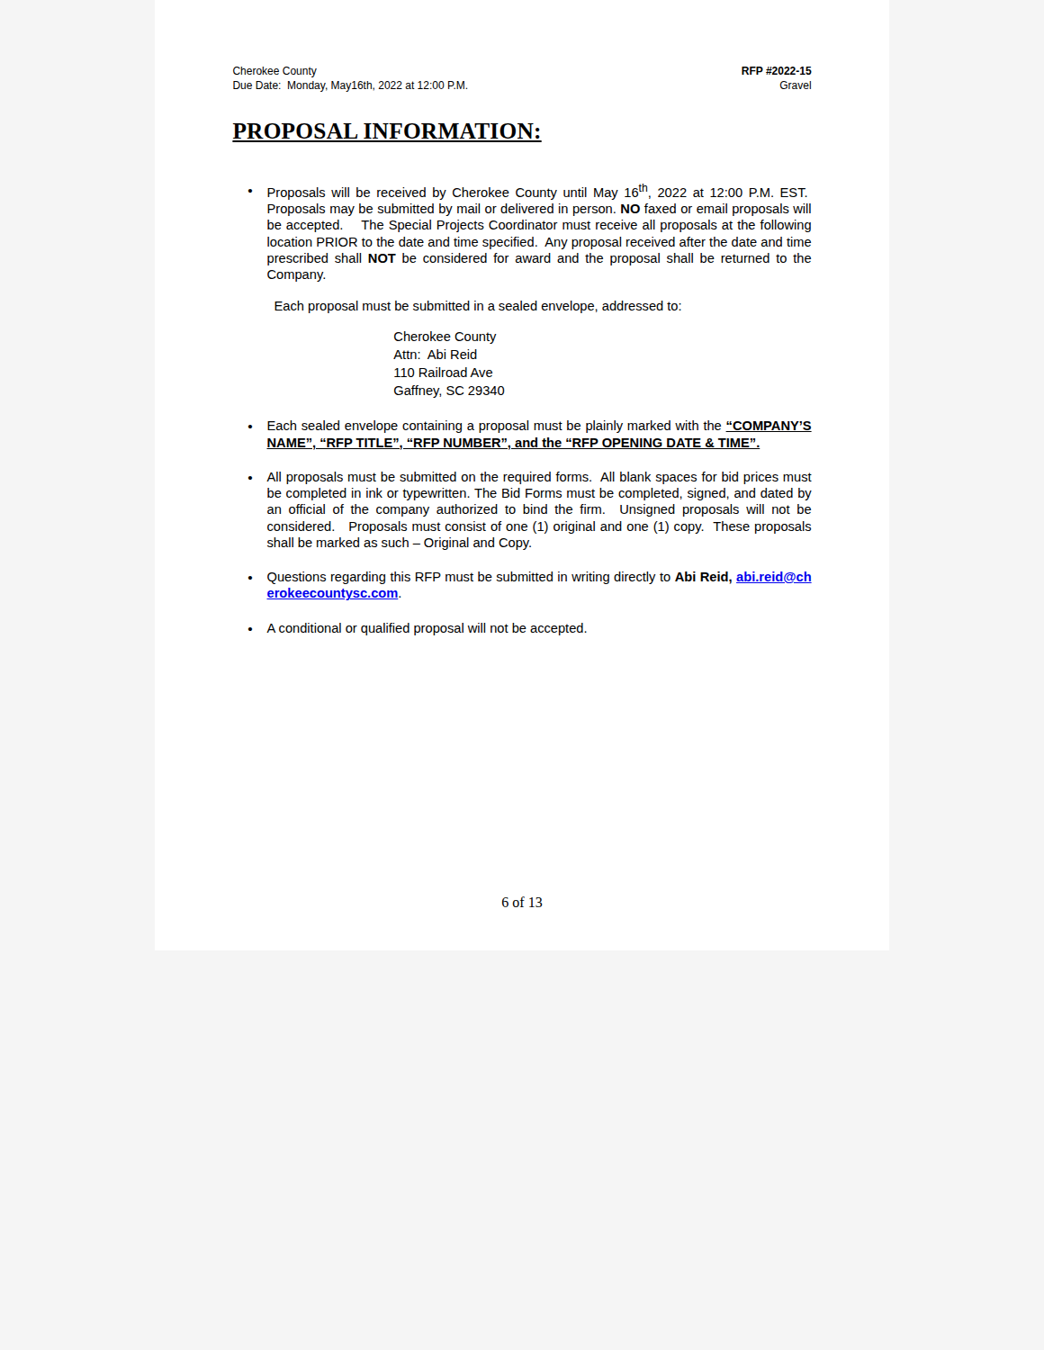Cherokee County
Due Date: Monday, May16th, 2022 at 12:00 P.M.
RFP #2022-15
Gravel
PROPOSAL INFORMATION:
Proposals will be received by Cherokee County until May 16th, 2022 at 12:00 P.M. EST. Proposals may be submitted by mail or delivered in person. NO faxed or email proposals will be accepted. The Special Projects Coordinator must receive all proposals at the following location PRIOR to the date and time specified. Any proposal received after the date and time prescribed shall NOT be considered for award and the proposal shall be returned to the Company.
Each proposal must be submitted in a sealed envelope, addressed to:
Cherokee County
Attn: Abi Reid
110 Railroad Ave
Gaffney, SC 29340
Each sealed envelope containing a proposal must be plainly marked with the “COMPANY’S NAME”, “RFP TITLE”, “RFP NUMBER”, and the “RFP OPENING DATE & TIME”.
All proposals must be submitted on the required forms. All blank spaces for bid prices must be completed in ink or typewritten. The Bid Forms must be completed, signed, and dated by an official of the company authorized to bind the firm. Unsigned proposals will not be considered. Proposals must consist of one (1) original and one (1) copy. These proposals shall be marked as such – Original and Copy.
Questions regarding this RFP must be submitted in writing directly to Abi Reid, abi.reid@cherokeecountysc.com.
A conditional or qualified proposal will not be accepted.
6 of 13